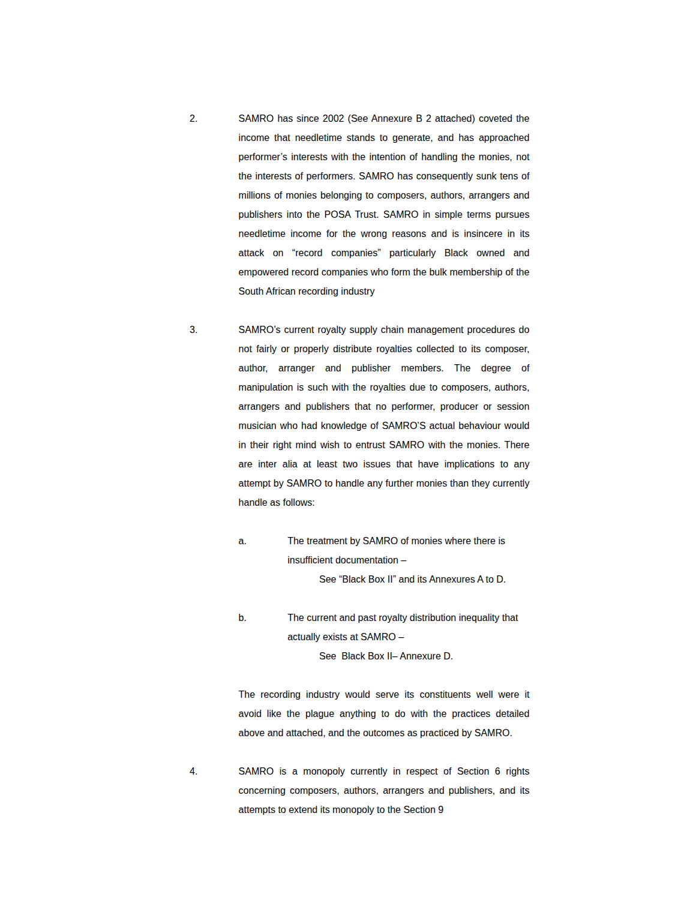2. SAMRO has since 2002 (See Annexure B 2 attached) coveted the income that needletime stands to generate, and has approached performer’s interests with the intention of handling the monies, not the interests of performers. SAMRO has consequently sunk tens of millions of monies belonging to composers, authors, arrangers and publishers into the POSA Trust. SAMRO in simple terms pursues needletime income for the wrong reasons and is insincere in its attack on “record companies” particularly Black owned and empowered record companies who form the bulk membership of the South African recording industry
3. SAMRO’s current royalty supply chain management procedures do not fairly or properly distribute royalties collected to its composer, author, arranger and publisher members. The degree of manipulation is such with the royalties due to composers, authors, arrangers and publishers that no performer, producer or session musician who had knowledge of SAMRO’S actual behaviour would in their right mind wish to entrust SAMRO with the monies. There are inter alia at least two issues that have implications to any attempt by SAMRO to handle any further monies than they currently handle as follows:
a. The treatment by SAMRO of monies where there is insufficient documentation – See “Black Box II” and its Annexures A to D.
b. The current and past royalty distribution inequality that actually exists at SAMRO – See Black Box II– Annexure D.
The recording industry would serve its constituents well were it avoid like the plague anything to do with the practices detailed above and attached, and the outcomes as practiced by SAMRO.
4. SAMRO is a monopoly currently in respect of Section 6 rights concerning composers, authors, arrangers and publishers, and its attempts to extend its monopoly to the Section 9